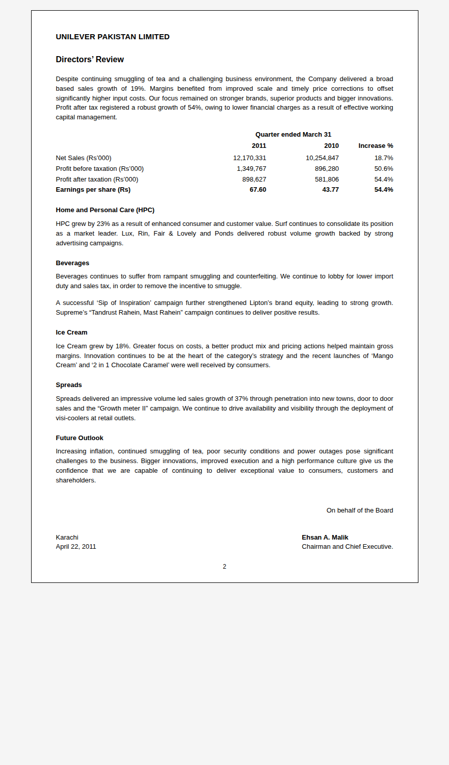UNILEVER PAKISTAN LIMITED
Directors’ Review
Despite continuing smuggling of tea and a challenging business environment, the Company delivered a broad based sales growth of 19%. Margins benefited from improved scale and timely price corrections to offset significantly higher input costs. Our focus remained on stronger brands, superior products and bigger innovations. Profit after tax registered a robust growth of 54%, owing to lower financial charges as a result of effective working capital management.
| | Quarter ended March 31 |
| | 2011 | 2010 | Increase % |
| Net Sales (Rs’000) | 12,170,331 | 10,254,847 | 18.7% |
| Profit before taxation (Rs’000) | 1,349,767 | 896,280 | 50.6% |
| Profit after taxation (Rs’000) | 898,627 | 581,806 | 54.4% |
| Earnings per share (Rs) | 67.60 | 43.77 | 54.4% |
Home and Personal Care (HPC)
HPC grew by 23% as a result of enhanced consumer and customer value. Surf continues to consolidate its position as a market leader. Lux, Rin, Fair & Lovely and Ponds delivered robust volume growth backed by strong advertising campaigns.
Beverages
Beverages continues to suffer from rampant smuggling and counterfeiting. We continue to lobby for lower import duty and sales tax, in order to remove the incentive to smuggle.
A successful ‘Sip of Inspiration’ campaign further strengthened Lipton’s brand equity, leading to strong growth. Supreme’s “Tandrust Rahein, Mast Rahein” campaign continues to deliver positive results.
Ice Cream
Ice Cream grew by 18%. Greater focus on costs, a better product mix and pricing actions helped maintain gross margins. Innovation continues to be at the heart of the category’s strategy and the recent launches of ‘Mango Cream’ and ‘2 in 1 Chocolate Caramel’ were well received by consumers.
Spreads
Spreads delivered an impressive volume led sales growth of 37% through penetration into new towns, door to door sales and the “Growth meter II” campaign. We continue to drive availability and visibility through the deployment of visi-coolers at retail outlets.
Future Outlook
Increasing inflation, continued smuggling of tea, poor security conditions and power outages pose significant challenges to the business. Bigger innovations, improved execution and a high performance culture give us the confidence that we are capable of continuing to deliver exceptional value to consumers, customers and shareholders.
On behalf of the Board
Karachi
April 22, 2011
Ehsan A. Malik
Chairman and Chief Executive.
2